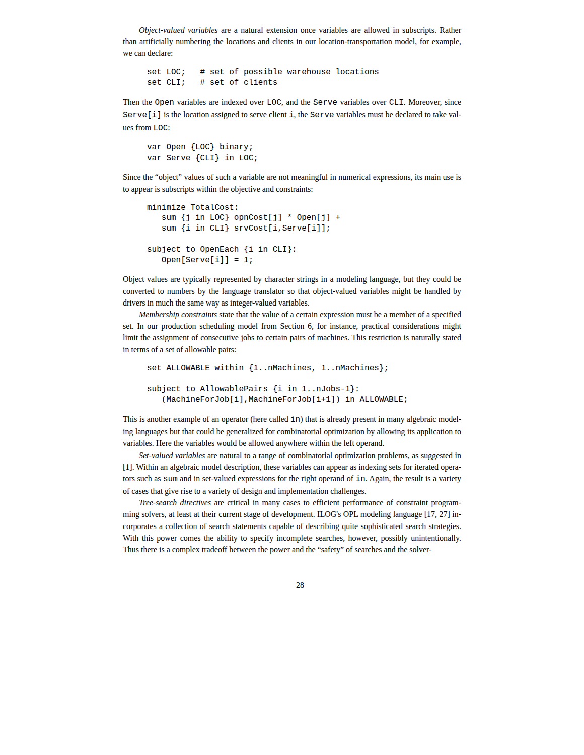Object-valued variables are a natural extension once variables are allowed in subscripts. Rather than artificially numbering the locations and clients in our location-transportation model, for example, we can declare:
set LOC;   # set of possible warehouse locations
set CLI;   # set of clients
Then the Open variables are indexed over LOC, and the Serve variables over CLI. Moreover, since Serve[i] is the location assigned to serve client i, the Serve variables must be declared to take values from LOC:
var Open {LOC} binary;
var Serve {CLI} in LOC;
Since the “object” values of such a variable are not meaningful in numerical expressions, its main use is to appear is subscripts within the objective and constraints:
minimize TotalCost:
   sum {j in LOC} opnCost[j] * Open[j] +
   sum {i in CLI} srvCost[i,Serve[i]];

subject to OpenEach {i in CLI}:
   Open[Serve[i]] = 1;
Object values are typically represented by character strings in a modeling language, but they could be converted to numbers by the language translator so that object-valued variables might be handled by drivers in much the same way as integer-valued variables.
Membership constraints state that the value of a certain expression must be a member of a specified set. In our production scheduling model from Section 6, for instance, practical considerations might limit the assignment of consecutive jobs to certain pairs of machines. This restriction is naturally stated in terms of a set of allowable pairs:
set ALLOWABLE within {1..nMachines, 1..nMachines};

subject to AllowablePairs {i in 1..nJobs-1}:
   (MachineForJob[i],MachineForJob[i+1]) in ALLOWABLE;
This is another example of an operator (here called in) that is already present in many algebraic modeling languages but that could be generalized for combinatorial optimization by allowing its application to variables. Here the variables would be allowed anywhere within the left operand.
Set-valued variables are natural to a range of combinatorial optimization problems, as suggested in [1]. Within an algebraic model description, these variables can appear as indexing sets for iterated operators such as sum and in set-valued expressions for the right operand of in. Again, the result is a variety of cases that give rise to a variety of design and implementation challenges.
Tree-search directives are critical in many cases to efficient performance of constraint programming solvers, at least at their current stage of development. ILOG's OPL modeling language [17, 27] incorporates a collection of search statements capable of describing quite sophisticated search strategies. With this power comes the ability to specify incomplete searches, however, possibly unintentionally. Thus there is a complex tradeoff between the power and the “safety” of searches and the solver-
28